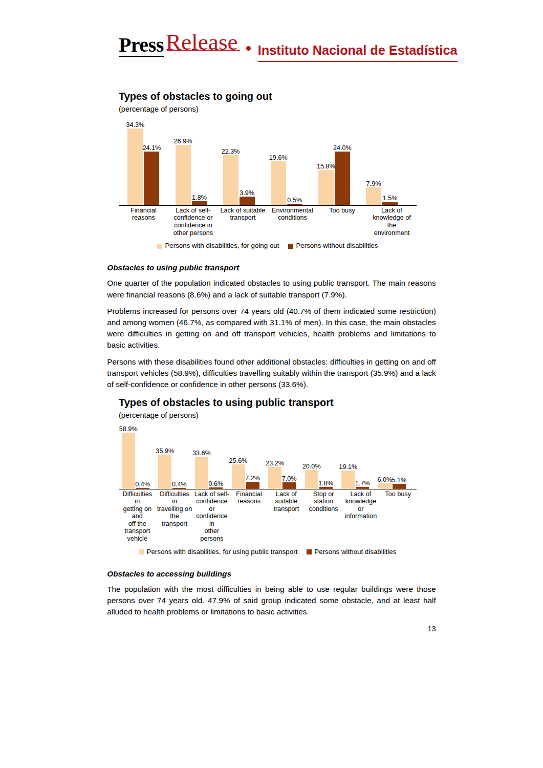Press
Release
Instituto Nacional de Estadística
Types of obstacles to going out
(percentage of persons)
34.3%
24.1%
26.9%
1.8%
22.3%
3.9%
19.6%
0.5%
15.8%
24.0%
7.9%
1.5%
Financial
reasons
Lack of self-
confidence or
confidence in
other persons
Lack of suitable
transport
Environmental
conditions
Too busy
Lack of
knowledge of the
environment
Persons with disabilities, for going out
Persons without disabilities
Obstacles to using public transport
One quarter of the population indicated obstacles to using public transport. The main reasons were financial reasons (8.6%) and a lack of suitable transport (7.9%).
Problems increased for persons over 74 years old (40.7% of them indicated some restriction) and among women (46.7%, as compared with 31.1% of men). In this case, the main obstacles were difficulties in getting on and off transport vehicles, health problems and limitations to basic activities.
Persons with these disabilities found other additional obstacles: difficulties in getting on and off transport vehicles (58.9%), difficulties travelling suitably within the transport (35.9%) and a lack of self-confidence or confidence in other persons (33.6%).
Types of obstacles to using public transport
(percentage of persons)
58.9%
0.4%
35.9%
0.4%
33.6%
0.6%
25.6%
7.2%
23.2%
7.0%
20.0%
1.8%
19.1%
1.7%
6.0%
5.1%
Difficulties in
getting on and
off the
transport
vehicle
Difficulties in
travelling on
the transport
Lack of self-
confidence or
confidence in
other persons
Financial
reasons
Lack of
suitable
transport
Stop or
station
conditions
Lack of
knowledge or
information
Too busy
Persons with disabilities, for using public transport
Persons without disabilities
Obstacles to accessing buildings
The population with the most difficulties in being able to use regular buildings were those persons over 74 years old. 47.9% of said group indicated some obstacle, and at least half alluded to health problems or limitations to basic activities.
13